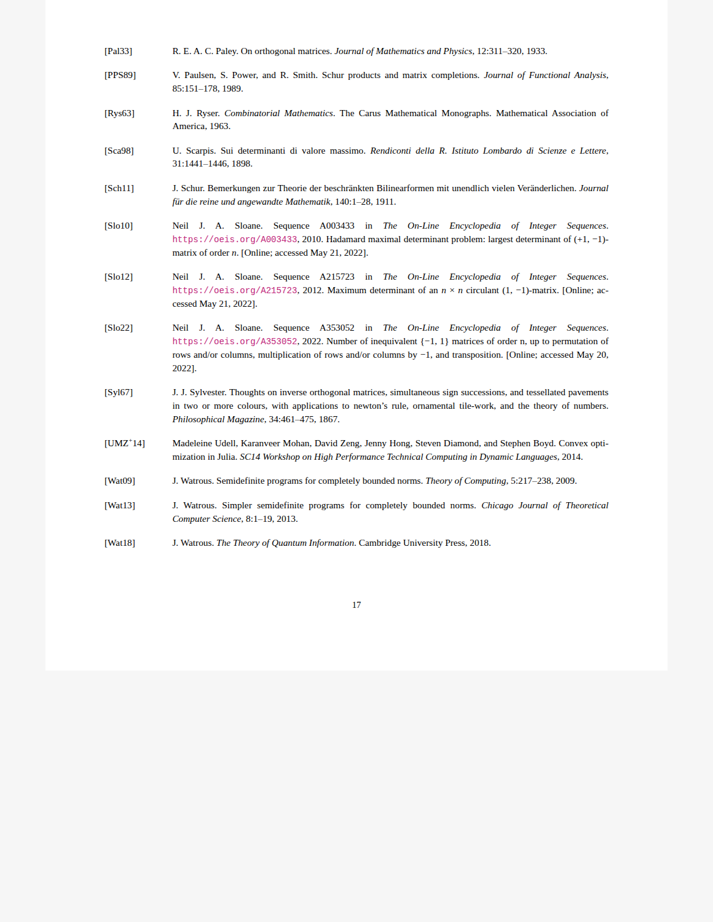[Pal33] R. E. A. C. Paley. On orthogonal matrices. Journal of Mathematics and Physics, 12:311–320, 1933.
[PPS89] V. Paulsen, S. Power, and R. Smith. Schur products and matrix completions. Journal of Functional Analysis, 85:151–178, 1989.
[Rys63] H. J. Ryser. Combinatorial Mathematics. The Carus Mathematical Monographs. Mathematical Association of America, 1963.
[Sca98] U. Scarpis. Sui determinanti di valore massimo. Rendiconti della R. Istituto Lombardo di Scienze e Lettere, 31:1441–1446, 1898.
[Sch11] J. Schur. Bemerkungen zur Theorie der beschränkten Bilinearformen mit unendlich vielen Veränderlichen. Journal für die reine und angewandte Mathematik, 140:1–28, 1911.
[Slo10] Neil J. A. Sloane. Sequence A003433 in The On-Line Encyclopedia of Integer Sequences. https://oeis.org/A003433, 2010. Hadamard maximal determinant problem: largest determinant of (+1, −1)-matrix of order n. [Online; accessed May 21, 2022].
[Slo12] Neil J. A. Sloane. Sequence A215723 in The On-Line Encyclopedia of Integer Sequences. https://oeis.org/A215723, 2012. Maximum determinant of an n × n circulant (1, −1)-matrix. [Online; accessed May 21, 2022].
[Slo22] Neil J. A. Sloane. Sequence A353052 in The On-Line Encyclopedia of Integer Sequences. https://oeis.org/A353052, 2022. Number of inequivalent {−1, 1} matrices of order n, up to permutation of rows and/or columns, multiplication of rows and/or columns by −1, and transposition. [Online; accessed May 20, 2022].
[Syl67] J. J. Sylvester. Thoughts on inverse orthogonal matrices, simultaneous sign successions, and tessellated pavements in two or more colours, with applications to newton’s rule, ornamental tile-work, and the theory of numbers. Philosophical Magazine, 34:461–475, 1867.
[UMZ+14] Madeleine Udell, Karanveer Mohan, David Zeng, Jenny Hong, Steven Diamond, and Stephen Boyd. Convex optimization in Julia. SC14 Workshop on High Performance Technical Computing in Dynamic Languages, 2014.
[Wat09] J. Watrous. Semidefinite programs for completely bounded norms. Theory of Computing, 5:217–238, 2009.
[Wat13] J. Watrous. Simpler semidefinite programs for completely bounded norms. Chicago Journal of Theoretical Computer Science, 8:1–19, 2013.
[Wat18] J. Watrous. The Theory of Quantum Information. Cambridge University Press, 2018.
17